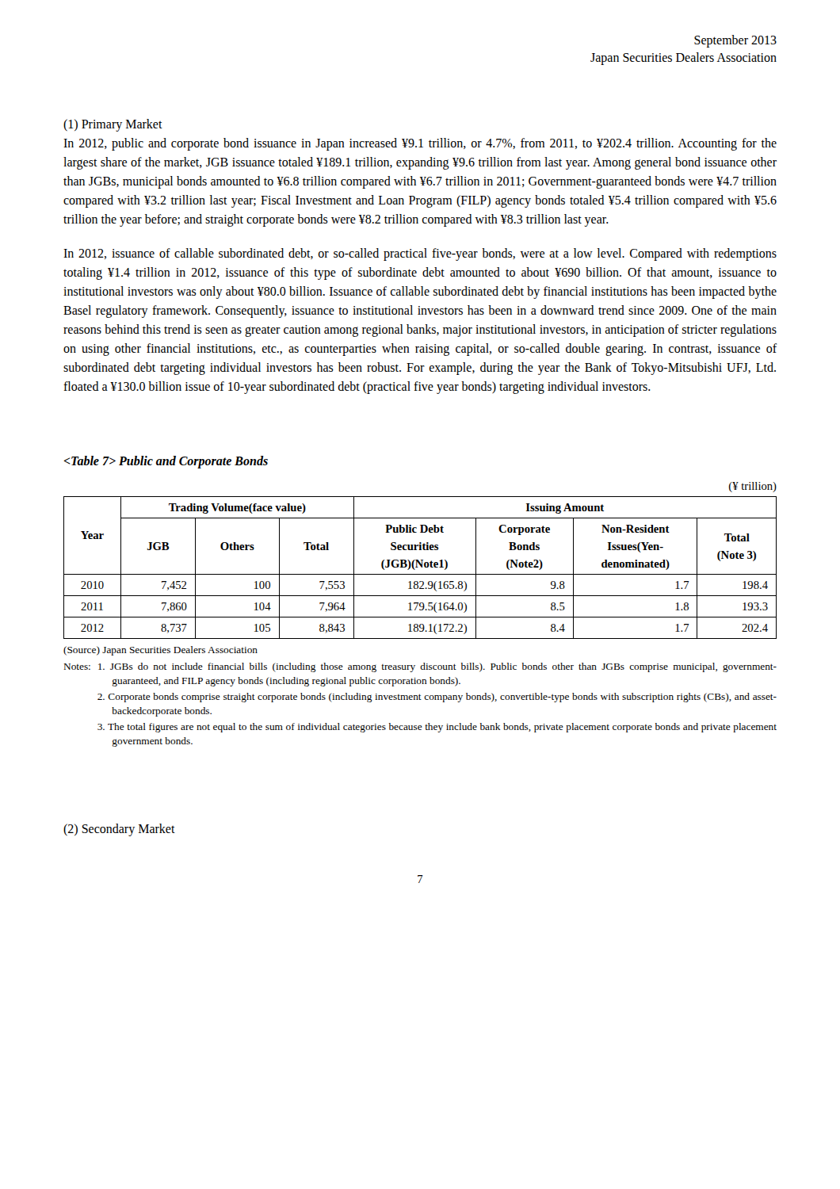September 2013
Japan Securities Dealers Association
(1) Primary Market
In 2012, public and corporate bond issuance in Japan increased ¥9.1 trillion, or 4.7%, from 2011, to ¥202.4 trillion. Accounting for the largest share of the market, JGB issuance totaled ¥189.1 trillion, expanding ¥9.6 trillion from last year. Among general bond issuance other than JGBs, municipal bonds amounted to ¥6.8 trillion compared with ¥6.7 trillion in 2011; Government-guaranteed bonds were ¥4.7 trillion compared with ¥3.2 trillion last year; Fiscal Investment and Loan Program (FILP) agency bonds totaled ¥5.4 trillion compared with ¥5.6 trillion the year before; and straight corporate bonds were ¥8.2 trillion compared with ¥8.3 trillion last year.
In 2012, issuance of callable subordinated debt, or so-called practical five-year bonds, were at a low level. Compared with redemptions totaling ¥1.4 trillion in 2012, issuance of this type of subordinate debt amounted to about ¥690 billion. Of that amount, issuance to institutional investors was only about ¥80.0 billion. Issuance of callable subordinated debt by financial institutions has been impacted bythe Basel regulatory framework. Consequently, issuance to institutional investors has been in a downward trend since 2009. One of the main reasons behind this trend is seen as greater caution among regional banks, major institutional investors, in anticipation of stricter regulations on using other financial institutions, etc., as counterparties when raising capital, or so-called double gearing. In contrast, issuance of subordinated debt targeting individual investors has been robust. For example, during the year the Bank of Tokyo-Mitsubishi UFJ, Ltd. floated a ¥130.0 billion issue of 10-year subordinated debt (practical five year bonds) targeting individual investors.
<Table 7> Public and Corporate Bonds
(¥ trillion)
| Year | Trading Volume(face value) | Issuing Amount |
| --- | --- | --- |
| JGB | Others | Total | Public Debt Securities (JGB)(Note1) | Corporate Bonds (Note2) | Non-Resident Issues(Yen- denominated) | Total (Note 3) |
| 2010 | 7,452 | 100 | 7,553 | 182.9(165.8) | 9.8 | 1.7 | 198.4 |
| 2011 | 7,860 | 104 | 7,964 | 179.5(164.0) | 8.5 | 1.8 | 193.3 |
| 2012 | 8,737 | 105 | 8,843 | 189.1(172.2) | 8.4 | 1.7 | 202.4 |
(Source) Japan Securities Dealers Association
Notes:
1. JGBs do not include financial bills (including those among treasury discount bills). Public bonds other than JGBs comprise municipal, government-guaranteed, and FILP agency bonds (including regional public corporation bonds).
2. Corporate bonds comprise straight corporate bonds (including investment company bonds), convertible-type bonds with subscription rights (CBs), and asset-backedcorporate bonds.
3. The total figures are not equal to the sum of individual categories because they include bank bonds, private placement corporate bonds and private placement government bonds.
(2) Secondary Market
7